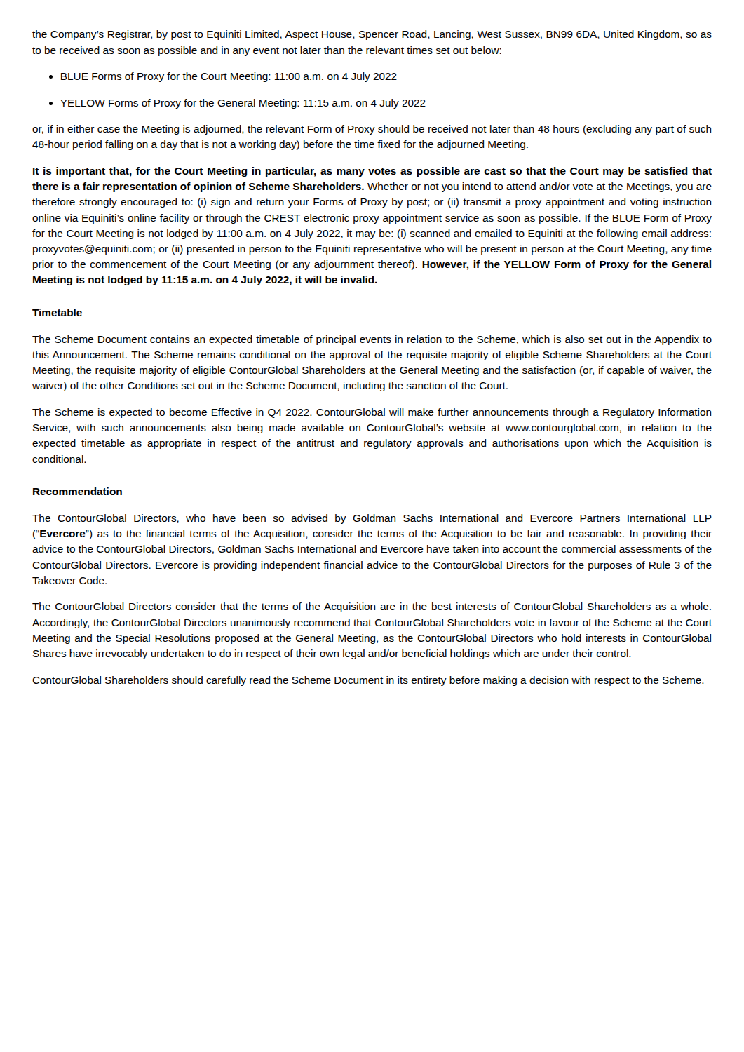the Company’s Registrar, by post to Equiniti Limited, Aspect House, Spencer Road, Lancing, West Sussex, BN99 6DA, United Kingdom, so as to be received as soon as possible and in any event not later than the relevant times set out below:
BLUE Forms of Proxy for the Court Meeting: 11:00 a.m. on 4 July 2022
YELLOW Forms of Proxy for the General Meeting: 11:15 a.m. on 4 July 2022
or, if in either case the Meeting is adjourned, the relevant Form of Proxy should be received not later than 48 hours (excluding any part of such 48-hour period falling on a day that is not a working day) before the time fixed for the adjourned Meeting.
It is important that, for the Court Meeting in particular, as many votes as possible are cast so that the Court may be satisfied that there is a fair representation of opinion of Scheme Shareholders. Whether or not you intend to attend and/or vote at the Meetings, you are therefore strongly encouraged to: (i) sign and return your Forms of Proxy by post; or (ii) transmit a proxy appointment and voting instruction online via Equiniti’s online facility or through the CREST electronic proxy appointment service as soon as possible. If the BLUE Form of Proxy for the Court Meeting is not lodged by 11:00 a.m. on 4 July 2022, it may be: (i) scanned and emailed to Equiniti at the following email address: proxyvotes@equiniti.com; or (ii) presented in person to the Equiniti representative who will be present in person at the Court Meeting, any time prior to the commencement of the Court Meeting (or any adjournment thereof). However, if the YELLOW Form of Proxy for the General Meeting is not lodged by 11:15 a.m. on 4 July 2022, it will be invalid.
Timetable
The Scheme Document contains an expected timetable of principal events in relation to the Scheme, which is also set out in the Appendix to this Announcement. The Scheme remains conditional on the approval of the requisite majority of eligible Scheme Shareholders at the Court Meeting, the requisite majority of eligible ContourGlobal Shareholders at the General Meeting and the satisfaction (or, if capable of waiver, the waiver) of the other Conditions set out in the Scheme Document, including the sanction of the Court.
The Scheme is expected to become Effective in Q4 2022. ContourGlobal will make further announcements through a Regulatory Information Service, with such announcements also being made available on ContourGlobal’s website at www.contourglobal.com, in relation to the expected timetable as appropriate in respect of the antitrust and regulatory approvals and authorisations upon which the Acquisition is conditional.
Recommendation
The ContourGlobal Directors, who have been so advised by Goldman Sachs International and Evercore Partners International LLP (“Evercore”) as to the financial terms of the Acquisition, consider the terms of the Acquisition to be fair and reasonable. In providing their advice to the ContourGlobal Directors, Goldman Sachs International and Evercore have taken into account the commercial assessments of the ContourGlobal Directors. Evercore is providing independent financial advice to the ContourGlobal Directors for the purposes of Rule 3 of the Takeover Code.
The ContourGlobal Directors consider that the terms of the Acquisition are in the best interests of ContourGlobal Shareholders as a whole. Accordingly, the ContourGlobal Directors unanimously recommend that ContourGlobal Shareholders vote in favour of the Scheme at the Court Meeting and the Special Resolutions proposed at the General Meeting, as the ContourGlobal Directors who hold interests in ContourGlobal Shares have irrevocably undertaken to do in respect of their own legal and/or beneficial holdings which are under their control.
ContourGlobal Shareholders should carefully read the Scheme Document in its entirety before making a decision with respect to the Scheme.